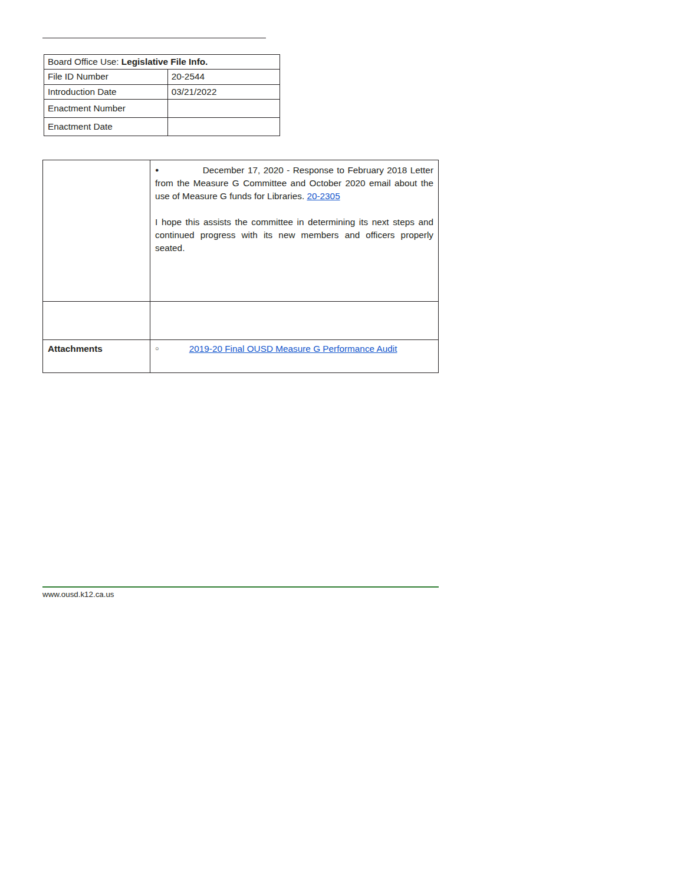| Board Office Use: Legislative File Info. |
| --- |
| File ID Number | 20-2544 |
| Introduction Date | 03/21/2022 |
| Enactment Number | |
| Enactment Date | |
| | December 17, 2020 - Response to February 2018 Letter from the Measure G Committee and October 2020 email about the use of Measure G funds for Libraries. 20-2305 I hope this assists the committee in determining its next steps and continued progress with its new members and officers properly seated. |
| Attachments | 2019-20 Final OUSD Measure G Performance Audit |
www.ousd.k12.ca.us